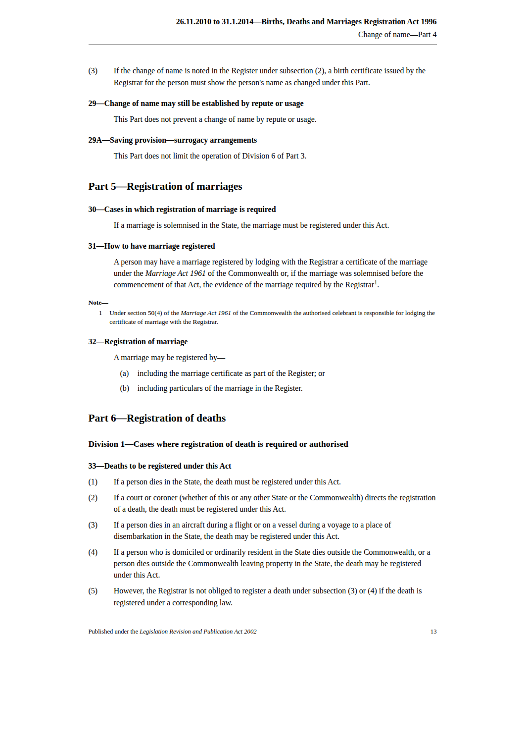26.11.2010 to 31.1.2014—Births, Deaths and Marriages Registration Act 1996
Change of name—Part 4
(3) If the change of name is noted in the Register under subsection (2), a birth certificate issued by the Registrar for the person must show the person's name as changed under this Part.
29—Change of name may still be established by repute or usage
This Part does not prevent a change of name by repute or usage.
29A—Saving provision—surrogacy arrangements
This Part does not limit the operation of Division 6 of Part 3.
Part 5—Registration of marriages
30—Cases in which registration of marriage is required
If a marriage is solemnised in the State, the marriage must be registered under this Act.
31—How to have marriage registered
A person may have a marriage registered by lodging with the Registrar a certificate of the marriage under the Marriage Act 1961 of the Commonwealth or, if the marriage was solemnised before the commencement of that Act, the evidence of the marriage required by the Registrar1.
Note—
1 Under section 50(4) of the Marriage Act 1961 of the Commonwealth the authorised celebrant is responsible for lodging the certificate of marriage with the Registrar.
32—Registration of marriage
A marriage may be registered by—
(a) including the marriage certificate as part of the Register; or
(b) including particulars of the marriage in the Register.
Part 6—Registration of deaths
Division 1—Cases where registration of death is required or authorised
33—Deaths to be registered under this Act
(1) If a person dies in the State, the death must be registered under this Act.
(2) If a court or coroner (whether of this or any other State or the Commonwealth) directs the registration of a death, the death must be registered under this Act.
(3) If a person dies in an aircraft during a flight or on a vessel during a voyage to a place of disembarkation in the State, the death may be registered under this Act.
(4) If a person who is domiciled or ordinarily resident in the State dies outside the Commonwealth, or a person dies outside the Commonwealth leaving property in the State, the death may be registered under this Act.
(5) However, the Registrar is not obliged to register a death under subsection (3) or (4) if the death is registered under a corresponding law.
Published under the Legislation Revision and Publication Act 2002 13